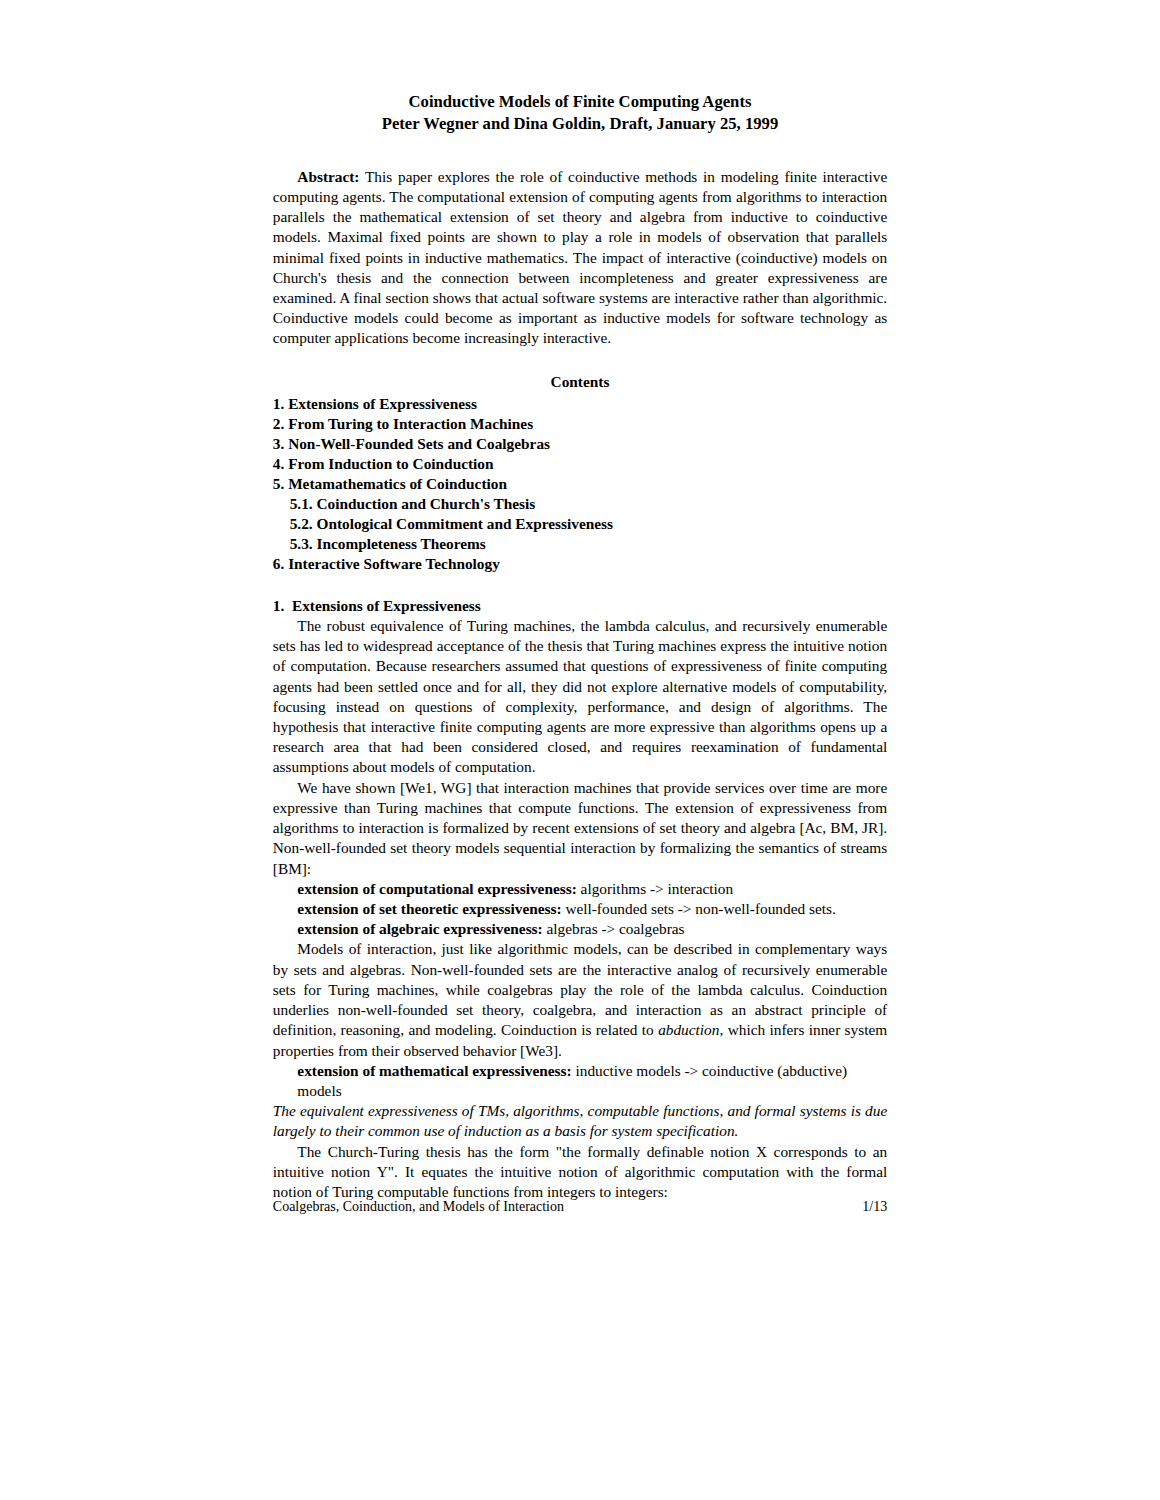Coinductive Models of Finite Computing AgentsPeter Wegner and Dina Goldin, Draft, January 25, 1999
Abstract: This paper explores the role of coinductive methods in modeling finite interactive computing agents. The computational extension of computing agents from algorithms to interaction parallels the mathematical extension of set theory and algebra from inductive to coinductive models. Maximal fixed points are shown to play a role in models of observation that parallels minimal fixed points in inductive mathematics. The impact of interactive (coinductive) models on Church's thesis and the connection between incompleteness and greater expressiveness are examined. A final section shows that actual software systems are interactive rather than algorithmic. Coinductive models could become as important as inductive models for software technology as computer applications become increasingly interactive.
Contents
1. Extensions of Expressiveness
2. From Turing to Interaction Machines
3. Non-Well-Founded Sets and Coalgebras
4. From Induction to Coinduction
5. Metamathematics of Coinduction
5.1. Coinduction and Church's Thesis
5.2. Ontological Commitment and Expressiveness
5.3. Incompleteness Theorems
6. Interactive Software Technology
1. Extensions of Expressiveness
The robust equivalence of Turing machines, the lambda calculus, and recursively enumerable sets has led to widespread acceptance of the thesis that Turing machines express the intuitive notion of computation. Because researchers assumed that questions of expressiveness of finite computing agents had been settled once and for all, they did not explore alternative models of computability, focusing instead on questions of complexity, performance, and design of algorithms. The hypothesis that interactive finite computing agents are more expressive than algorithms opens up a research area that had been considered closed, and requires reexamination of fundamental assumptions about models of computation.
We have shown [We1, WG] that interaction machines that provide services over time are more expressive than Turing machines that compute functions. The extension of expressiveness from algorithms to interaction is formalized by recent extensions of set theory and algebra [Ac, BM, JR]. Non-well-founded set theory models sequential interaction by formalizing the semantics of streams [BM]:
extension of computational expressiveness: algorithms -> interaction
extension of set theoretic expressiveness: well-founded sets -> non-well-founded sets.
extension of algebraic expressiveness: algebras -> coalgebras
Models of interaction, just like algorithmic models, can be described in complementary ways by sets and algebras. Non-well-founded sets are the interactive analog of recursively enumerable sets for Turing machines, while coalgebras play the role of the lambda calculus. Coinduction underlies non-well-founded set theory, coalgebra, and interaction as an abstract principle of definition, reasoning, and modeling. Coinduction is related to abduction, which infers inner system properties from their observed behavior [We3].
extension of mathematical expressiveness: inductive models -> coinductive (abductive) models
The equivalent expressiveness of TMs, algorithms, computable functions, and formal systems is due largely to their common use of induction as a basis for system specification.
The Church-Turing thesis has the form "the formally definable notion X corresponds to an intuitive notion Y". It equates the intuitive notion of algorithmic computation with the formal notion of Turing computable functions from integers to integers:
Coalgebras, Coinduction, and Models of Interaction 1/13